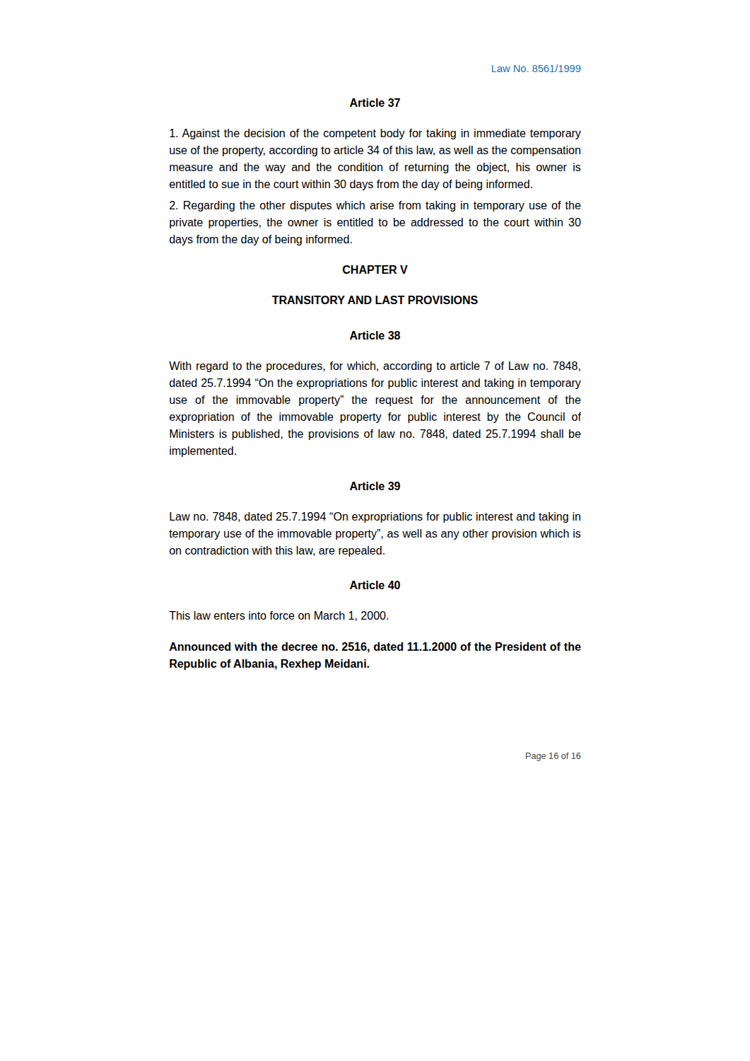Law No. 8561/1999
Article 37
1. Against the decision of the competent body for taking in immediate temporary use of the property, according to article 34 of this law, as well as the compensation measure and the way and the condition of returning the object, his owner is entitled to sue in the court within 30 days from the day of being informed.
2. Regarding the other disputes which arise from taking in temporary use of the private properties, the owner is entitled to be addressed to the court within 30 days from the day of being informed.
CHAPTER V
TRANSITORY AND LAST PROVISIONS
Article 38
With regard to the procedures, for which, according to article 7 of Law no. 7848, dated 25.7.1994 “On the expropriations for public interest and taking in temporary use of the immovable property” the request for the announcement of the expropriation of the immovable property for public interest by the Council of Ministers is published, the provisions of law no. 7848, dated 25.7.1994 shall be implemented.
Article 39
Law no. 7848, dated 25.7.1994 “On expropriations for public interest and taking in temporary use of the immovable property”, as well as any other provision which is on contradiction with this law, are repealed.
Article 40
This law enters into force on March 1, 2000.
Announced with the decree no. 2516, dated 11.1.2000 of the President of the Republic of Albania, Rexhep Meidani.
Page 16 of 16